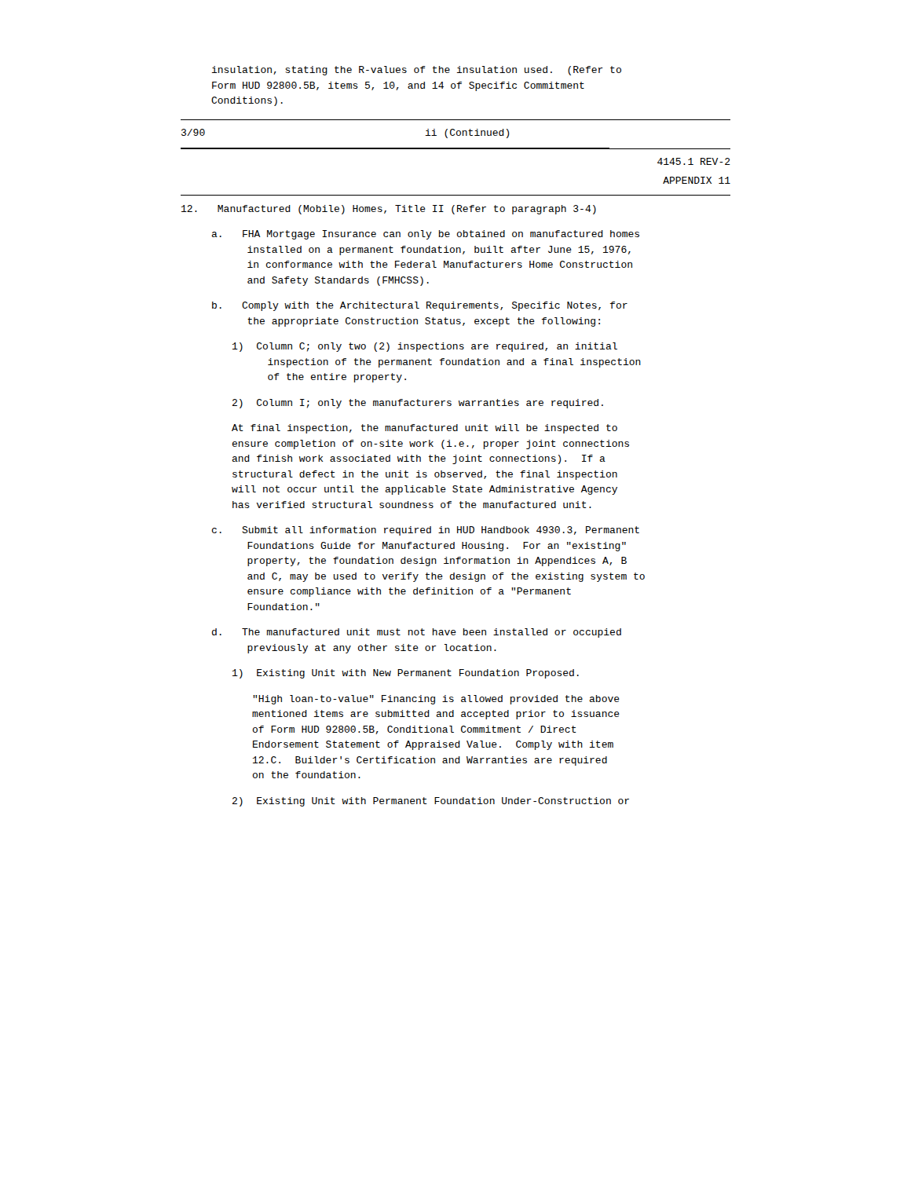insulation, stating the R-values of the insulation used. (Refer to Form HUD 92800.5B, items 5, 10, and 14 of Specific Commitment Conditions).
3/90 ii (Continued)
4145.1 REV-2
APPENDIX 11
12. Manufactured (Mobile) Homes, Title II (Refer to paragraph 3-4)
a. FHA Mortgage Insurance can only be obtained on manufactured homes installed on a permanent foundation, built after June 15, 1976, in conformance with the Federal Manufacturers Home Construction and Safety Standards (FMHCSS).
b. Comply with the Architectural Requirements, Specific Notes, for the appropriate Construction Status, except the following:
1) Column C; only two (2) inspections are required, an initial inspection of the permanent foundation and a final inspection of the entire property.
2) Column I; only the manufacturers warranties are required.
At final inspection, the manufactured unit will be inspected to ensure completion of on-site work (i.e., proper joint connections and finish work associated with the joint connections). If a structural defect in the unit is observed, the final inspection will not occur until the applicable State Administrative Agency has verified structural soundness of the manufactured unit.
c. Submit all information required in HUD Handbook 4930.3, Permanent Foundations Guide for Manufactured Housing. For an "existing" property, the foundation design information in Appendices A, B and C, may be used to verify the design of the existing system to ensure compliance with the definition of a "Permanent Foundation."
d. The manufactured unit must not have been installed or occupied previously at any other site or location.
1) Existing Unit with New Permanent Foundation Proposed.
"High loan-to-value" Financing is allowed provided the above mentioned items are submitted and accepted prior to issuance of Form HUD 92800.5B, Conditional Commitment / Direct Endorsement Statement of Appraised Value. Comply with item 12.C. Builder's Certification and Warranties are required on the foundation.
2) Existing Unit with Permanent Foundation Under-Construction or